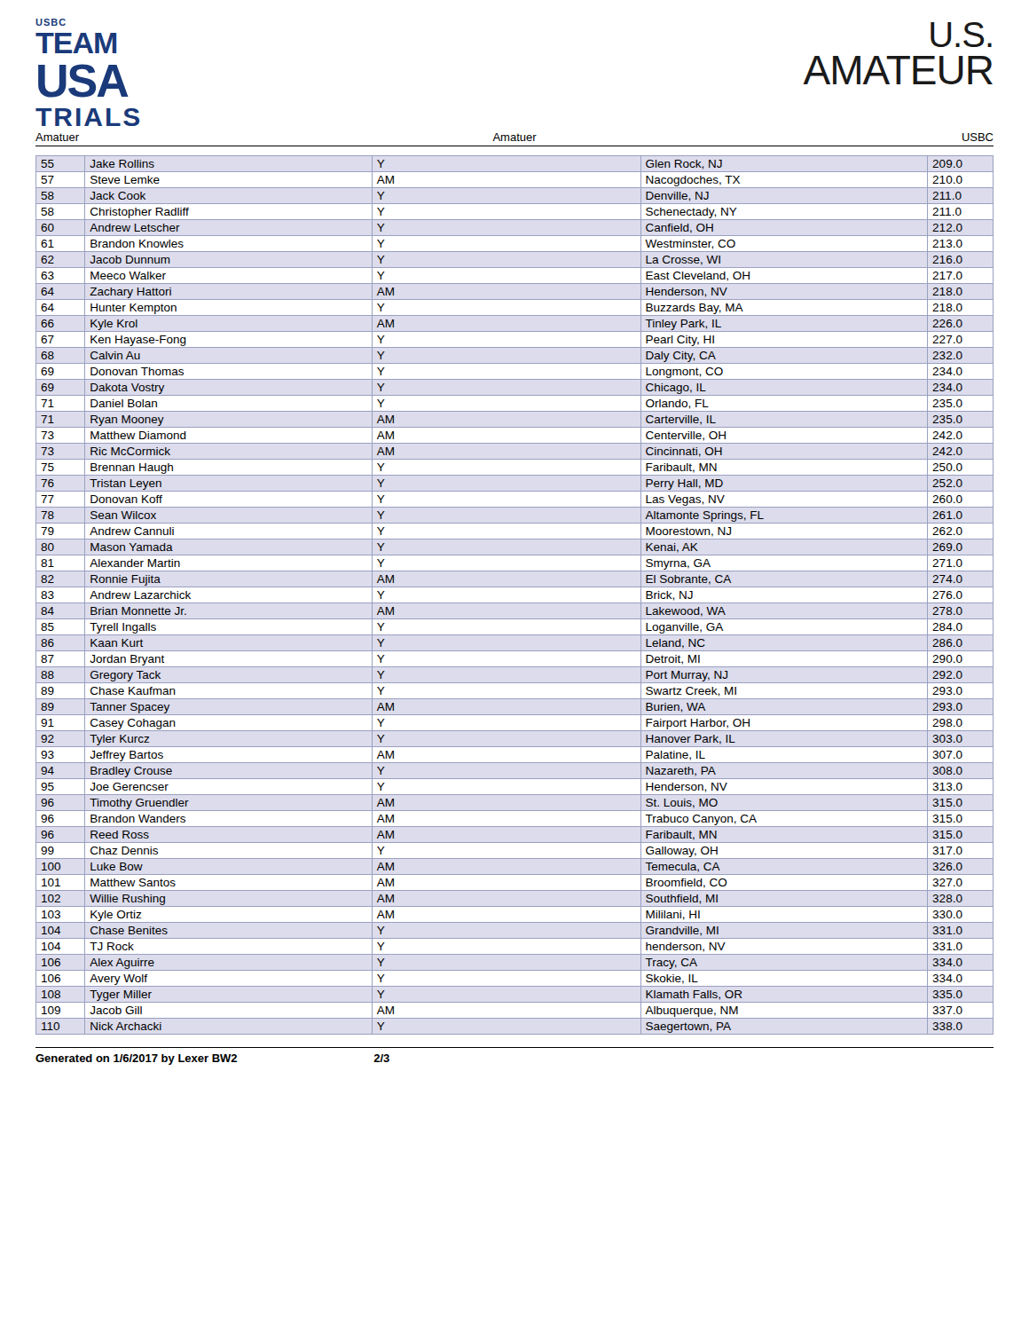USBC
TEAM
USA
TRIALS
U.S.
AMATEUR
Amatuer Amatuer USBC
| 55 | Jake Rollins | Y | Glen Rock, NJ | 209.0 |
| 57 | Steve Lemke | AM | Nacogdoches, TX | 210.0 |
| 58 | Jack Cook | Y | Denville, NJ | 211.0 |
| 58 | Christopher Radliff | Y | Schenectady, NY | 211.0 |
| 60 | Andrew Letscher | Y | Canfield, OH | 212.0 |
| 61 | Brandon Knowles | Y | Westminster, CO | 213.0 |
| 62 | Jacob Dunnum | Y | La Crosse, WI | 216.0 |
| 63 | Meeco Walker | Y | East Cleveland, OH | 217.0 |
| 64 | Zachary Hattori | AM | Henderson, NV | 218.0 |
| 64 | Hunter Kempton | Y | Buzzards Bay, MA | 218.0 |
| 66 | Kyle Krol | AM | Tinley Park, IL | 226.0 |
| 67 | Ken Hayase-Fong | Y | Pearl City, HI | 227.0 |
| 68 | Calvin Au | Y | Daly City, CA | 232.0 |
| 69 | Donovan Thomas | Y | Longmont, CO | 234.0 |
| 69 | Dakota Vostry | Y | Chicago, IL | 234.0 |
| 71 | Daniel Bolan | Y | Orlando, FL | 235.0 |
| 71 | Ryan Mooney | AM | Carterville, IL | 235.0 |
| 73 | Matthew Diamond | AM | Centerville, OH | 242.0 |
| 73 | Ric McCormick | AM | Cincinnati, OH | 242.0 |
| 75 | Brennan Haugh | Y | Faribault, MN | 250.0 |
| 76 | Tristan Leyen | Y | Perry Hall, MD | 252.0 |
| 77 | Donovan Koff | Y | Las Vegas, NV | 260.0 |
| 78 | Sean Wilcox | Y | Altamonte Springs, FL | 261.0 |
| 79 | Andrew Cannuli | Y | Moorestown, NJ | 262.0 |
| 80 | Mason Yamada | Y | Kenai, AK | 269.0 |
| 81 | Alexander Martin | Y | Smyrna, GA | 271.0 |
| 82 | Ronnie Fujita | AM | El Sobrante, CA | 274.0 |
| 83 | Andrew Lazarchick | Y | Brick, NJ | 276.0 |
| 84 | Brian Monnette Jr. | AM | Lakewood, WA | 278.0 |
| 85 | Tyrell Ingalls | Y | Loganville, GA | 284.0 |
| 86 | Kaan Kurt | Y | Leland, NC | 286.0 |
| 87 | Jordan Bryant | Y | Detroit, MI | 290.0 |
| 88 | Gregory Tack | Y | Port Murray, NJ | 292.0 |
| 89 | Chase Kaufman | Y | Swartz Creek, MI | 293.0 |
| 89 | Tanner Spacey | AM | Burien, WA | 293.0 |
| 91 | Casey Cohagan | Y | Fairport Harbor, OH | 298.0 |
| 92 | Tyler Kurcz | Y | Hanover Park, IL | 303.0 |
| 93 | Jeffrey Bartos | AM | Palatine, IL | 307.0 |
| 94 | Bradley Crouse | Y | Nazareth, PA | 308.0 |
| 95 | Joe Gerencser | Y | Henderson, NV | 313.0 |
| 96 | Timothy Gruendler | AM | St. Louis, MO | 315.0 |
| 96 | Brandon Wanders | AM | Trabuco Canyon, CA | 315.0 |
| 96 | Reed Ross | AM | Faribault, MN | 315.0 |
| 99 | Chaz Dennis | Y | Galloway, OH | 317.0 |
| 100 | Luke Bow | AM | Temecula, CA | 326.0 |
| 101 | Matthew Santos | AM | Broomfield, CO | 327.0 |
| 102 | Willie Rushing | AM | Southfield, MI | 328.0 |
| 103 | Kyle Ortiz | AM | Mililani, HI | 330.0 |
| 104 | Chase Benites | Y | Grandville, MI | 331.0 |
| 104 | TJ Rock | Y | henderson, NV | 331.0 |
| 106 | Alex Aguirre | Y | Tracy, CA | 334.0 |
| 106 | Avery Wolf | Y | Skokie, IL | 334.0 |
| 108 | Tyger Miller | Y | Klamath Falls, OR | 335.0 |
| 109 | Jacob Gill | AM | Albuquerque, NM | 337.0 |
| 110 | Nick Archacki | Y | Saegertown, PA | 338.0 |
Generated on 1/6/2017 by Lexer BW2 2/3